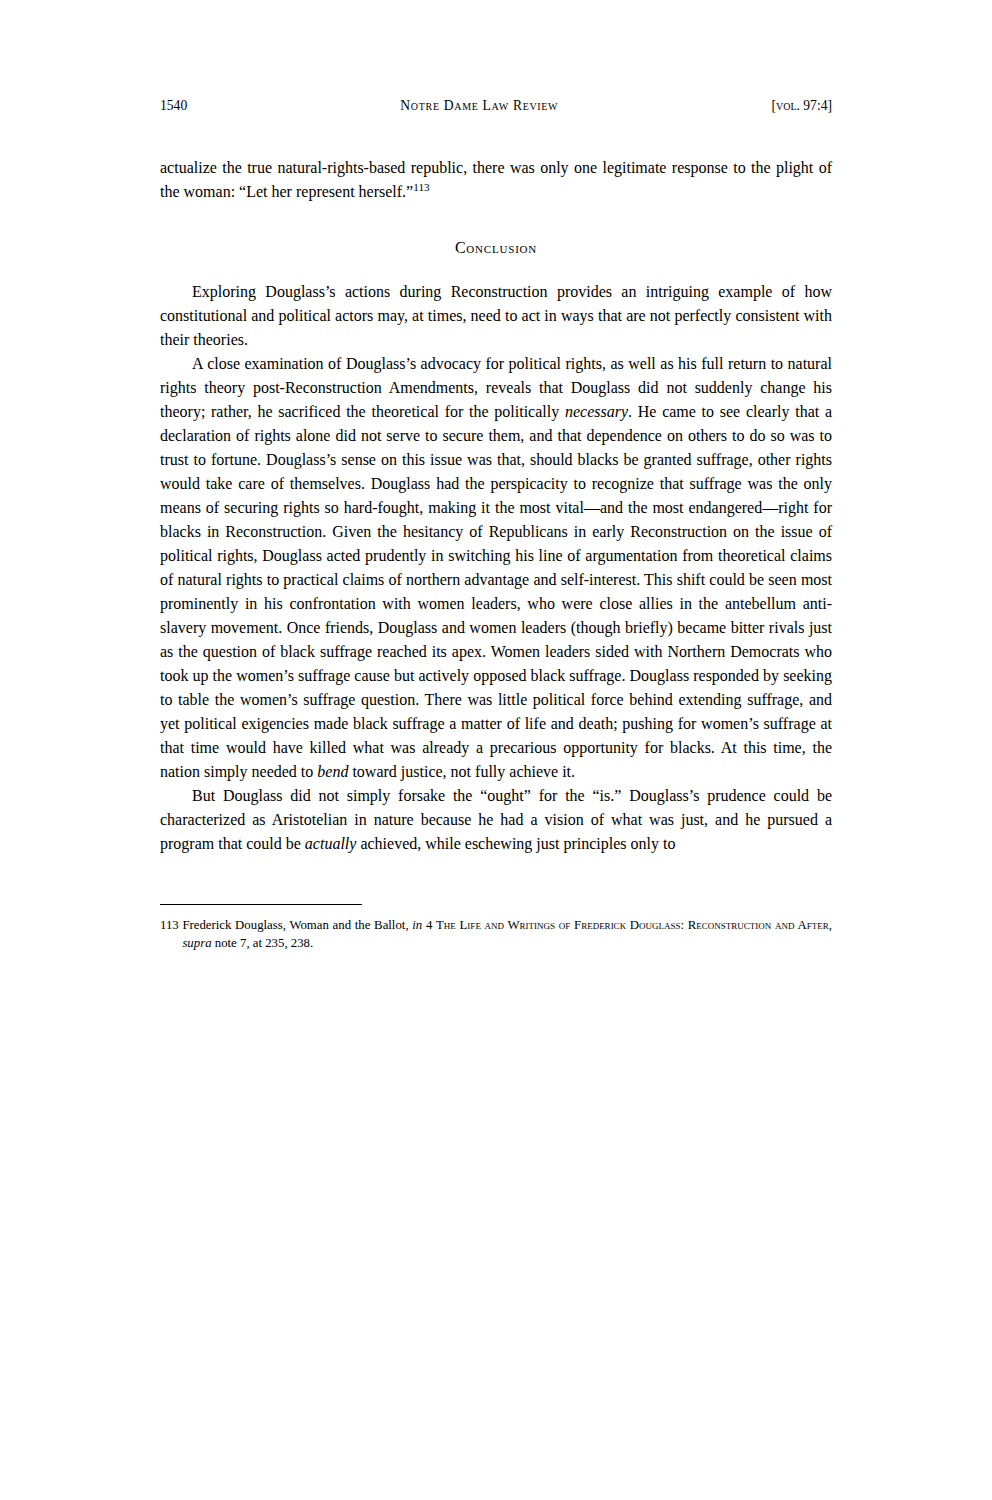1540 Notre Dame Law Review [vol. 97:4]
actualize the true natural-rights-based republic, there was only one legitimate response to the plight of the woman: “Let her represent herself.”113
Conclusion
Exploring Douglass’s actions during Reconstruction provides an intriguing example of how constitutional and political actors may, at times, need to act in ways that are not perfectly consistent with their theories.
A close examination of Douglass’s advocacy for political rights, as well as his full return to natural rights theory post-Reconstruction Amendments, reveals that Douglass did not suddenly change his theory; rather, he sacrificed the theoretical for the politically necessary. He came to see clearly that a declaration of rights alone did not serve to secure them, and that dependence on others to do so was to trust to fortune. Douglass’s sense on this issue was that, should blacks be granted suffrage, other rights would take care of themselves. Douglass had the perspicacity to recognize that suffrage was the only means of securing rights so hard-fought, making it the most vital—and the most endangered—right for blacks in Reconstruction. Given the hesitancy of Republicans in early Reconstruction on the issue of political rights, Douglass acted prudently in switching his line of argumentation from theoretical claims of natural rights to practical claims of northern advantage and self-interest. This shift could be seen most prominently in his confrontation with women leaders, who were close allies in the antebellum anti-slavery movement. Once friends, Douglass and women leaders (though briefly) became bitter rivals just as the question of black suffrage reached its apex. Women leaders sided with Northern Democrats who took up the women’s suffrage cause but actively opposed black suffrage. Douglass responded by seeking to table the women’s suffrage question. There was little political force behind extending suffrage, and yet political exigencies made black suffrage a matter of life and death; pushing for women’s suffrage at that time would have killed what was already a precarious opportunity for blacks. At this time, the nation simply needed to bend toward justice, not fully achieve it.
But Douglass did not simply forsake the “ought” for the “is.” Douglass’s prudence could be characterized as Aristotelian in nature because he had a vision of what was just, and he pursued a program that could be actually achieved, while eschewing just principles only to
113 Frederick Douglass, Woman and the Ballot, in 4 The Life and Writings of Frederick Douglass: Reconstruction and After, supra note 7, at 235, 238.